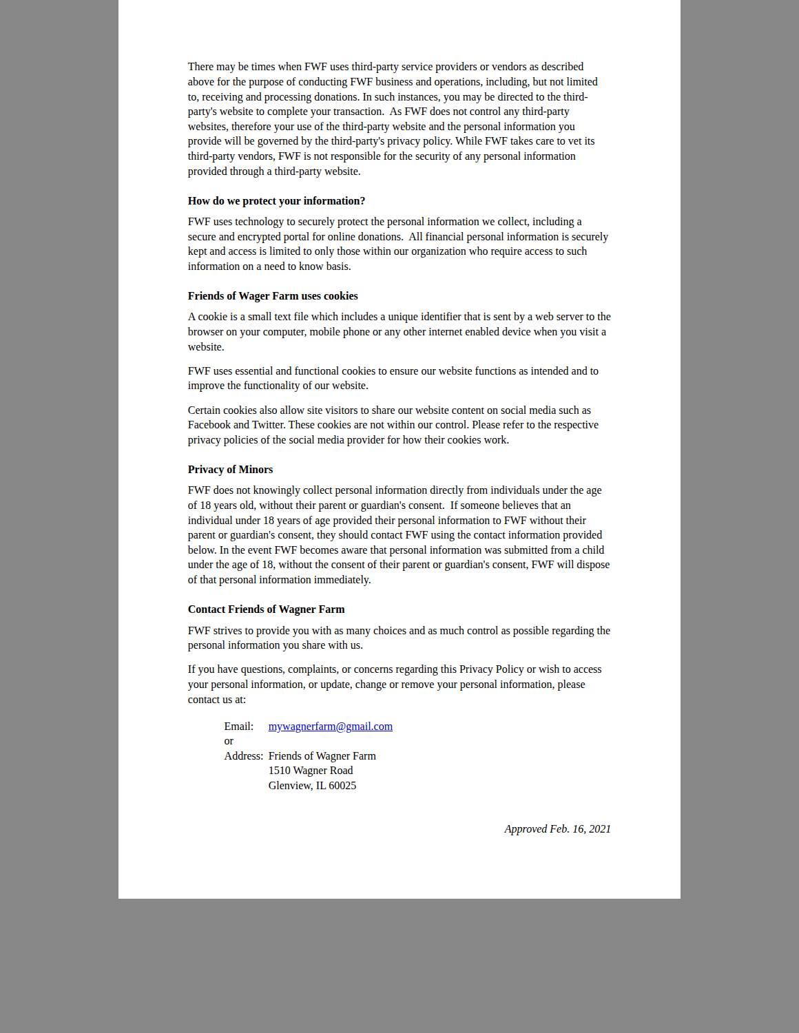There may be times when FWF uses third-party service providers or vendors as described above for the purpose of conducting FWF business and operations, including, but not limited to, receiving and processing donations. In such instances, you may be directed to the third-party's website to complete your transaction. As FWF does not control any third-party websites, therefore your use of the third-party website and the personal information you provide will be governed by the third-party's privacy policy. While FWF takes care to vet its third-party vendors, FWF is not responsible for the security of any personal information provided through a third-party website.
How do we protect your information?
FWF uses technology to securely protect the personal information we collect, including a secure and encrypted portal for online donations. All financial personal information is securely kept and access is limited to only those within our organization who require access to such information on a need to know basis.
Friends of Wager Farm uses cookies
A cookie is a small text file which includes a unique identifier that is sent by a web server to the browser on your computer, mobile phone or any other internet enabled device when you visit a website.
FWF uses essential and functional cookies to ensure our website functions as intended and to improve the functionality of our website.
Certain cookies also allow site visitors to share our website content on social media such as Facebook and Twitter. These cookies are not within our control. Please refer to the respective privacy policies of the social media provider for how their cookies work.
Privacy of Minors
FWF does not knowingly collect personal information directly from individuals under the age of 18 years old, without their parent or guardian's consent. If someone believes that an individual under 18 years of age provided their personal information to FWF without their parent or guardian's consent, they should contact FWF using the contact information provided below. In the event FWF becomes aware that personal information was submitted from a child under the age of 18, without the consent of their parent or guardian's consent, FWF will dispose of that personal information immediately.
Contact Friends of Wagner Farm
FWF strives to provide you with as many choices and as much control as possible regarding the personal information you share with us.
If you have questions, complaints, or concerns regarding this Privacy Policy or wish to access your personal information, or update, change or remove your personal information, please contact us at:
| Email: | mywagnerfarm@gmail.com |
| or | |
| Address: | Friends of Wagner Farm 1510 Wagner Road Glenview, IL 60025 |
Approved Feb. 16, 2021